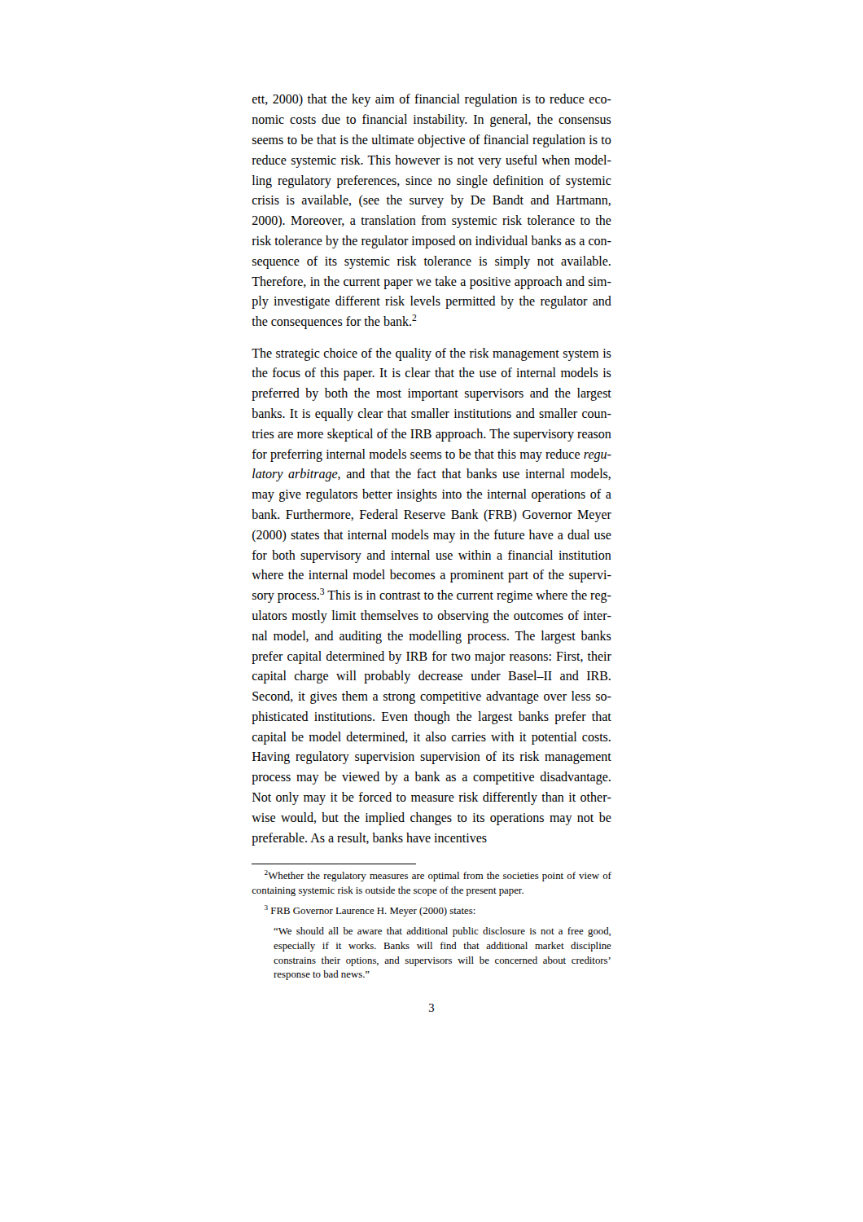ett, 2000) that the key aim of financial regulation is to reduce economic costs due to financial instability. In general, the consensus seems to be that is the ultimate objective of financial regulation is to reduce systemic risk. This however is not very useful when modelling regulatory preferences, since no single definition of systemic crisis is available, (see the survey by De Bandt and Hartmann, 2000). Moreover, a translation from systemic risk tolerance to the risk tolerance by the regulator imposed on individual banks as a consequence of its systemic risk tolerance is simply not available. Therefore, in the current paper we take a positive approach and simply investigate different risk levels permitted by the regulator and the consequences for the bank.2
The strategic choice of the quality of the risk management system is the focus of this paper. It is clear that the use of internal models is preferred by both the most important supervisors and the largest banks. It is equally clear that smaller institutions and smaller countries are more skeptical of the IRB approach. The supervisory reason for preferring internal models seems to be that this may reduce regulatory arbitrage, and that the fact that banks use internal models, may give regulators better insights into the internal operations of a bank. Furthermore, Federal Reserve Bank (FRB) Governor Meyer (2000) states that internal models may in the future have a dual use for both supervisory and internal use within a financial institution where the internal model becomes a prominent part of the supervisory process.3 This is in contrast to the current regime where the regulators mostly limit themselves to observing the outcomes of internal model, and auditing the modelling process. The largest banks prefer capital determined by IRB for two major reasons: First, their capital charge will probably decrease under Basel–II and IRB. Second, it gives them a strong competitive advantage over less sophisticated institutions. Even though the largest banks prefer that capital be model determined, it also carries with it potential costs. Having regulatory supervision supervision of its risk management process may be viewed by a bank as a competitive disadvantage. Not only may it be forced to measure risk differently than it otherwise would, but the implied changes to its operations may not be preferable. As a result, banks have incentives
2Whether the regulatory measures are optimal from the societies point of view of containing systemic risk is outside the scope of the present paper.
3 FRB Governor Laurence H. Meyer (2000) states:
“We should all be aware that additional public disclosure is not a free good, especially if it works. Banks will find that additional market discipline constrains their options, and supervisors will be concerned about creditors’ response to bad news.”
3